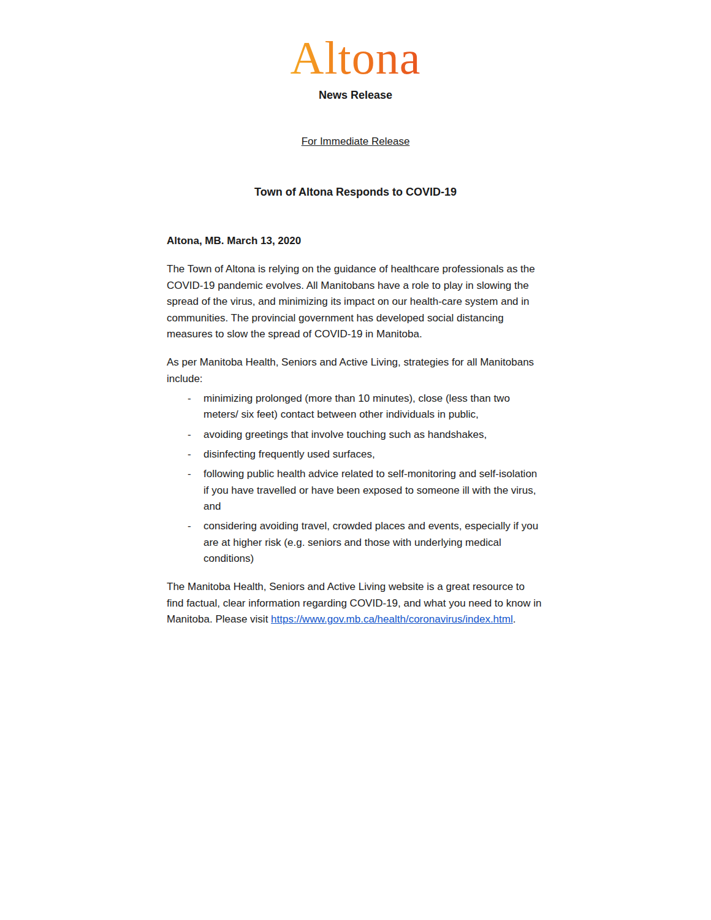Altona
News Release
For Immediate Release
Town of Altona Responds to COVID-19
Altona, MB. March 13, 2020
The Town of Altona is relying on the guidance of healthcare professionals as the COVID-19 pandemic evolves. All Manitobans have a role to play in slowing the spread of the virus, and minimizing its impact on our health-care system and in communities. The provincial government has developed social distancing measures to slow the spread of COVID-19 in Manitoba.
As per Manitoba Health, Seniors and Active Living, strategies for all Manitobans include:
minimizing prolonged (more than 10 minutes), close (less than two meters/ six feet) contact between other individuals in public,
avoiding greetings that involve touching such as handshakes,
disinfecting frequently used surfaces,
following public health advice related to self-monitoring and self-isolation if you have travelled or have been exposed to someone ill with the virus, and
considering avoiding travel, crowded places and events, especially if you are at higher risk (e.g. seniors and those with underlying medical conditions)
The Manitoba Health, Seniors and Active Living website is a great resource to find factual, clear information regarding COVID-19, and what you need to know in Manitoba. Please visit https://www.gov.mb.ca/health/coronavirus/index.html.